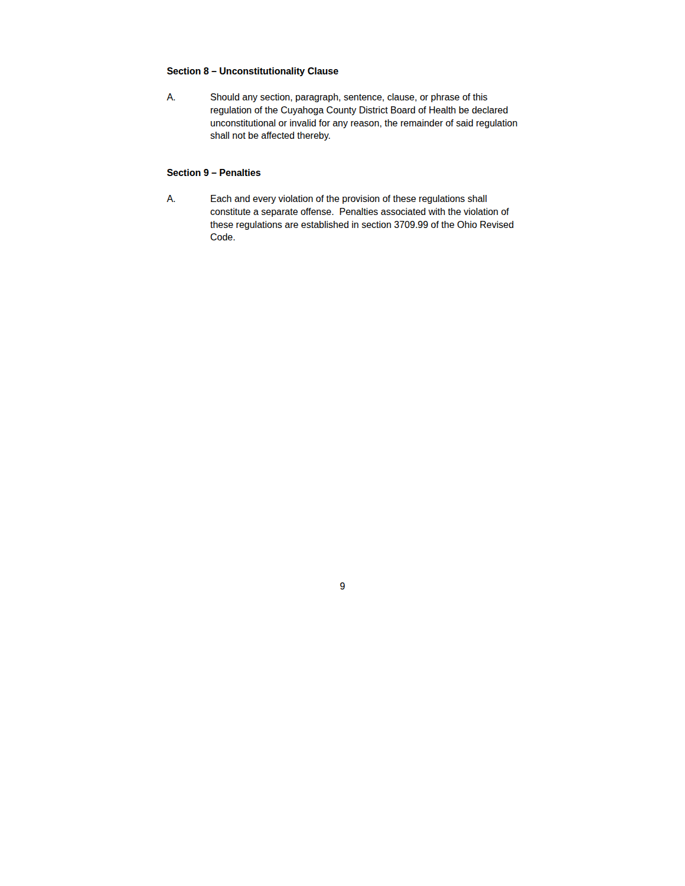Section 8 – Unconstitutionality Clause
A.
Should any section, paragraph, sentence, clause, or phrase of this regulation of the Cuyahoga County District Board of Health be declared unconstitutional or invalid for any reason, the remainder of said regulation shall not be affected thereby.
Section 9 – Penalties
A.
Each and every violation of the provision of these regulations shall constitute a separate offense. Penalties associated with the violation of these regulations are established in section 3709.99 of the Ohio Revised Code.
9